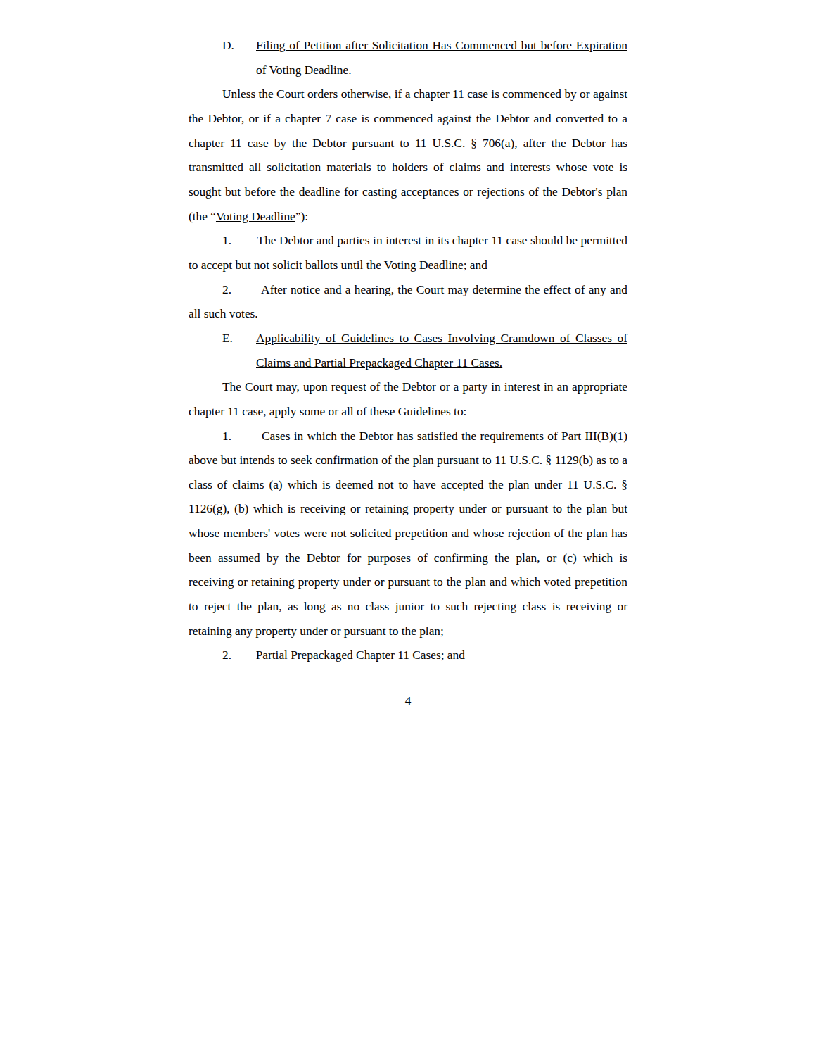D.
Filing of Petition after Solicitation Has Commenced but before Expiration of Voting Deadline.
Unless the Court orders otherwise, if a chapter 11 case is commenced by or against the Debtor, or if a chapter 7 case is commenced against the Debtor and converted to a chapter 11 case by the Debtor pursuant to 11 U.S.C. § 706(a), after the Debtor has transmitted all solicitation materials to holders of claims and interests whose vote is sought but before the deadline for casting acceptances or rejections of the Debtor's plan (the “Voting Deadline”):
1. The Debtor and parties in interest in its chapter 11 case should be permitted to accept but not solicit ballots until the Voting Deadline; and
2. After notice and a hearing, the Court may determine the effect of any and all such votes.
E.
Applicability of Guidelines to Cases Involving Cramdown of Classes of Claims and Partial Prepackaged Chapter 11 Cases.
The Court may, upon request of the Debtor or a party in interest in an appropriate chapter 11 case, apply some or all of these Guidelines to:
1. Cases in which the Debtor has satisfied the requirements of Part III(B)(1) above but intends to seek confirmation of the plan pursuant to 11 U.S.C. § 1129(b) as to a class of claims (a) which is deemed not to have accepted the plan under 11 U.S.C. § 1126(g), (b) which is receiving or retaining property under or pursuant to the plan but whose members' votes were not solicited prepetition and whose rejection of the plan has been assumed by the Debtor for purposes of confirming the plan, or (c) which is receiving or retaining property under or pursuant to the plan and which voted prepetition to reject the plan, as long as no class junior to such rejecting class is receiving or retaining any property under or pursuant to the plan;
2. Partial Prepackaged Chapter 11 Cases; and
4